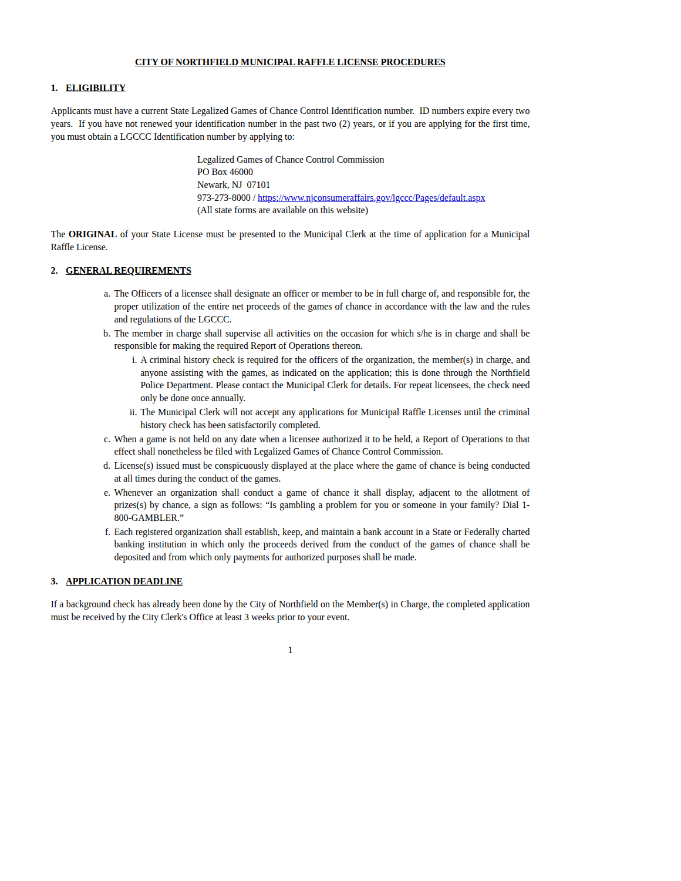CITY OF NORTHFIELD MUNICIPAL RAFFLE LICENSE PROCEDURES
1. ELIGIBILITY
Applicants must have a current State Legalized Games of Chance Control Identification number. ID numbers expire every two years. If you have not renewed your identification number in the past two (2) years, or if you are applying for the first time, you must obtain a LGCCC Identification number by applying to:
Legalized Games of Chance Control Commission
PO Box 46000
Newark, NJ 07101
973-273-8000 / https://www.njconsumeraffairs.gov/lgccc/Pages/default.aspx
(All state forms are available on this website)
The ORIGINAL of your State License must be presented to the Municipal Clerk at the time of application for a Municipal Raffle License.
2. GENERAL REQUIREMENTS
The Officers of a licensee shall designate an officer or member to be in full charge of, and responsible for, the proper utilization of the entire net proceeds of the games of chance in accordance with the law and the rules and regulations of the LGCCC.
The member in charge shall supervise all activities on the occasion for which s/he is in charge and shall be responsible for making the required Report of Operations thereon.
A criminal history check is required for the officers of the organization, the member(s) in charge, and anyone assisting with the games, as indicated on the application; this is done through the Northfield Police Department. Please contact the Municipal Clerk for details. For repeat licensees, the check need only be done once annually.
The Municipal Clerk will not accept any applications for Municipal Raffle Licenses until the criminal history check has been satisfactorily completed.
When a game is not held on any date when a licensee authorized it to be held, a Report of Operations to that effect shall nonetheless be filed with Legalized Games of Chance Control Commission.
License(s) issued must be conspicuously displayed at the place where the game of chance is being conducted at all times during the conduct of the games.
Whenever an organization shall conduct a game of chance it shall display, adjacent to the allotment of prizes(s) by chance, a sign as follows: “Is gambling a problem for you or someone in your family? Dial 1-800-GAMBLER.”
Each registered organization shall establish, keep, and maintain a bank account in a State or Federally charted banking institution in which only the proceeds derived from the conduct of the games of chance shall be deposited and from which only payments for authorized purposes shall be made.
3. APPLICATION DEADLINE
If a background check has already been done by the City of Northfield on the Member(s) in Charge, the completed application must be received by the City Clerk's Office at least 3 weeks prior to your event.
1